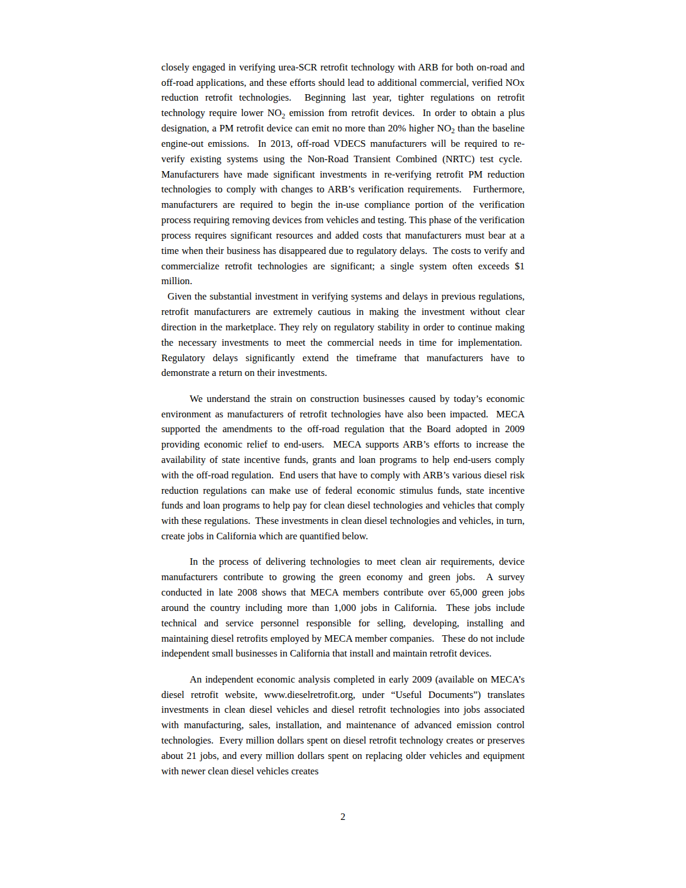closely engaged in verifying urea-SCR retrofit technology with ARB for both on-road and off-road applications, and these efforts should lead to additional commercial, verified NOx reduction retrofit technologies. Beginning last year, tighter regulations on retrofit technology require lower NO2 emission from retrofit devices. In order to obtain a plus designation, a PM retrofit device can emit no more than 20% higher NO2 than the baseline engine-out emissions. In 2013, off-road VDECS manufacturers will be required to re-verify existing systems using the Non-Road Transient Combined (NRTC) test cycle. Manufacturers have made significant investments in re-verifying retrofit PM reduction technologies to comply with changes to ARB’s verification requirements. Furthermore, manufacturers are required to begin the in-use compliance portion of the verification process requiring removing devices from vehicles and testing. This phase of the verification process requires significant resources and added costs that manufacturers must bear at a time when their business has disappeared due to regulatory delays. The costs to verify and commercialize retrofit technologies are significant; a single system often exceeds $1 million.
Given the substantial investment in verifying systems and delays in previous regulations, retrofit manufacturers are extremely cautious in making the investment without clear direction in the marketplace. They rely on regulatory stability in order to continue making the necessary investments to meet the commercial needs in time for implementation. Regulatory delays significantly extend the timeframe that manufacturers have to demonstrate a return on their investments.
We understand the strain on construction businesses caused by today’s economic environment as manufacturers of retrofit technologies have also been impacted. MECA supported the amendments to the off-road regulation that the Board adopted in 2009 providing economic relief to end-users. MECA supports ARB’s efforts to increase the availability of state incentive funds, grants and loan programs to help end-users comply with the off-road regulation. End users that have to comply with ARB’s various diesel risk reduction regulations can make use of federal economic stimulus funds, state incentive funds and loan programs to help pay for clean diesel technologies and vehicles that comply with these regulations. These investments in clean diesel technologies and vehicles, in turn, create jobs in California which are quantified below.
In the process of delivering technologies to meet clean air requirements, device manufacturers contribute to growing the green economy and green jobs. A survey conducted in late 2008 shows that MECA members contribute over 65,000 green jobs around the country including more than 1,000 jobs in California. These jobs include technical and service personnel responsible for selling, developing, installing and maintaining diesel retrofits employed by MECA member companies. These do not include independent small businesses in California that install and maintain retrofit devices.
An independent economic analysis completed in early 2009 (available on MECA’s diesel retrofit website, www.dieselretrofit.org, under “Useful Documents”) translates investments in clean diesel vehicles and diesel retrofit technologies into jobs associated with manufacturing, sales, installation, and maintenance of advanced emission control technologies. Every million dollars spent on diesel retrofit technology creates or preserves about 21 jobs, and every million dollars spent on replacing older vehicles and equipment with newer clean diesel vehicles creates
2